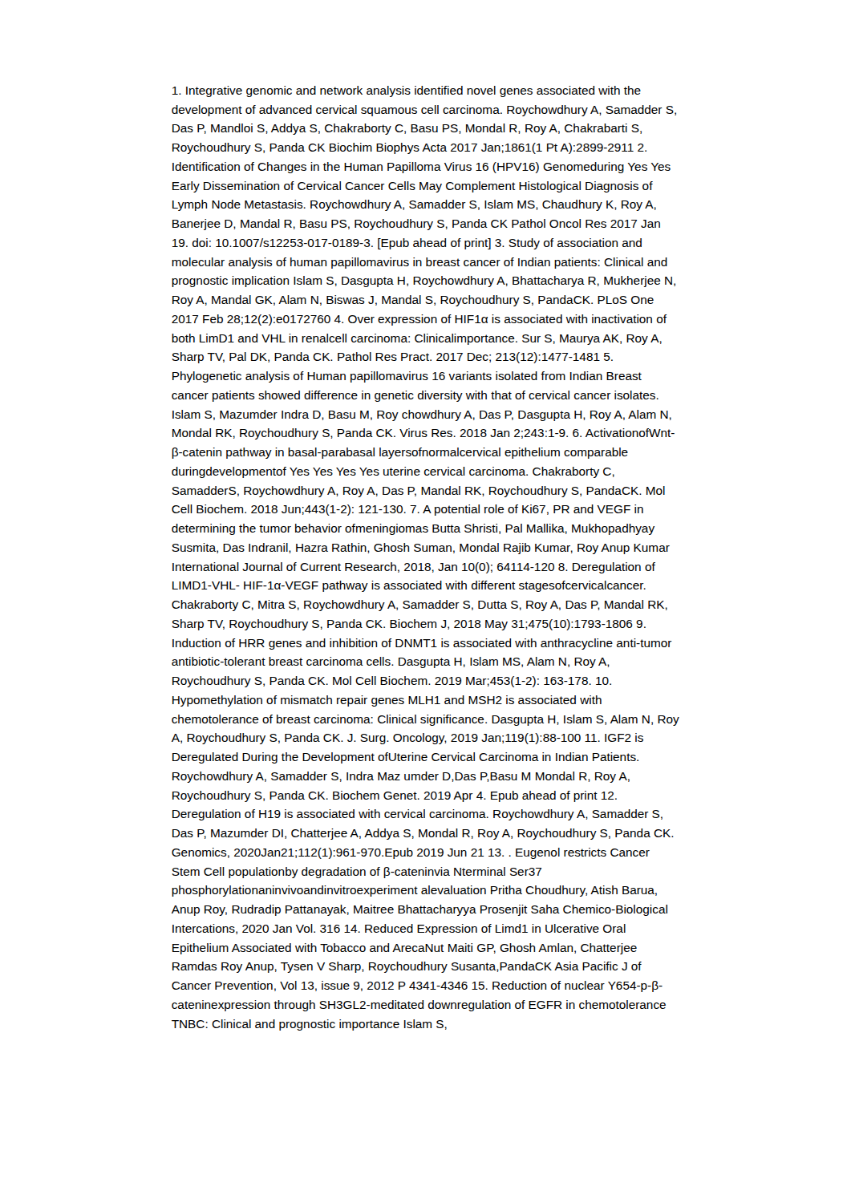1. Integrative genomic and network analysis identified novel genes associated with the development of advanced cervical squamous cell carcinoma. Roychowdhury A, Samadder S, Das P, Mandloi S, Addya S, Chakraborty C, Basu PS, Mondal R, Roy A, Chakrabarti S, Roychoudhury S, Panda CK Biochim Biophys Acta 2017 Jan;1861(1 Pt A):2899-2911 2. Identification of Changes in the Human Papilloma Virus 16 (HPV16) Genomeduring Yes Yes Early Dissemination of Cervical Cancer Cells May Complement Histological Diagnosis of Lymph Node Metastasis. Roychowdhury A, Samadder S, Islam MS, Chaudhury K, Roy A, Banerjee D, Mandal R, Basu PS, Roychoudhury S, Panda CK Pathol Oncol Res 2017 Jan 19. doi: 10.1007/s12253-017-0189-3. [Epub ahead of print] 3. Study of association and molecular analysis of human papillomavirus in breast cancer of Indian patients: Clinical and prognostic implication Islam S, Dasgupta H, Roychowdhury A, Bhattacharya R, Mukherjee N, Roy A, Mandal GK, Alam N, Biswas J, Mandal S, Roychoudhury S, PandaCK. PLoS One 2017 Feb 28;12(2):e0172760 4. Over expression of HIF1α is associated with inactivation of both LimD1 and VHL in renalcell carcinoma: Clinicalimportance. Sur S, Maurya AK, Roy A, Sharp TV, Pal DK, Panda CK. Pathol Res Pract. 2017 Dec; 213(12):1477-1481 5. Phylogenetic analysis of Human papillomavirus 16 variants isolated from Indian Breast cancer patients showed difference in genetic diversity with that of cervical cancer isolates. Islam S, Mazumder Indra D, Basu M, Roy chowdhury A, Das P, Dasgupta H, Roy A, Alam N, Mondal RK, Roychoudhury S, Panda CK. Virus Res. 2018 Jan 2;243:1-9. 6. ActivationofWnt-β-catenin pathway in basal-parabasal layersofnormalcervical epithelium comparable duringdevelopmentof Yes Yes Yes Yes uterine cervical carcinoma. Chakraborty C, SamadderS, Roychowdhury A, Roy A, Das P, Mandal RK, Roychoudhury S, PandaCK. Mol Cell Biochem. 2018 Jun;443(1-2): 121-130. 7. A potential role of Ki67, PR and VEGF in determining the tumor behavior ofmeningiomas Butta Shristi, Pal Mallika, Mukhopadhyay Susmita, Das Indranil, Hazra Rathin, Ghosh Suman, Mondal Rajib Kumar, Roy Anup Kumar International Journal of Current Research, 2018, Jan 10(0); 64114-120 8. Deregulation of LIMD1-VHL- HIF-1α-VEGF pathway is associated with different stagesofcervicalcancer. Chakraborty C, Mitra S, Roychowdhury A, Samadder S, Dutta S, Roy A, Das P, Mandal RK, Sharp TV, Roychoudhury S, Panda CK. Biochem J, 2018 May 31;475(10):1793-1806 9. Induction of HRR genes and inhibition of DNMT1 is associated with anthracycline anti-tumor antibiotic-tolerant breast carcinoma cells. Dasgupta H, Islam MS, Alam N, Roy A, Roychoudhury S, Panda CK. Mol Cell Biochem. 2019 Mar;453(1-2): 163-178. 10. Hypomethylation of mismatch repair genes MLH1 and MSH2 is associated with chemotolerance of breast carcinoma: Clinical significance. Dasgupta H, Islam S, Alam N, Roy A, Roychoudhury S, Panda CK. J. Surg. Oncology, 2019 Jan;119(1):88-100 11. IGF2 is Deregulated During the Development ofUterine Cervical Carcinoma in Indian Patients. Roychowdhury A, Samadder S, Indra Maz umder D,Das P,Basu M Mondal R, Roy A, Roychoudhury S, Panda CK. Biochem Genet. 2019 Apr 4. Epub ahead of print 12. Deregulation of H19 is associated with cervical carcinoma. Roychowdhury A, Samadder S, Das P, Mazumder DI, Chatterjee A, Addya S, Mondal R, Roy A, Roychoudhury S, Panda CK. Genomics, 2020Jan21;112(1):961-970.Epub 2019 Jun 21 13. . Eugenol restricts Cancer Stem Cell populationby degradation of β-cateninvia Nterminal Ser37 phosphorylationaninvivoandinvitroexperiment alevaluation Pritha Choudhury, Atish Barua, Anup Roy, Rudradip Pattanayak, Maitree Bhattacharyya Prosenjit Saha Chemico-Biological Intercations, 2020 Jan Vol. 316 14. Reduced Expression of Limd1 in Ulcerative Oral Epithelium Associated with Tobacco and ArecaNut Maiti GP, Ghosh Amlan, Chatterjee Ramdas Roy Anup, Tysen V Sharp, Roychoudhury Susanta,PandaCK Asia Pacific J of Cancer Prevention, Vol 13, issue 9, 2012 P 4341-4346 15. Reduction of nuclear Y654-p-β-cateninexpression through SH3GL2-meditated downregulation of EGFR in chemotolerance TNBC: Clinical and prognostic importance Islam S,